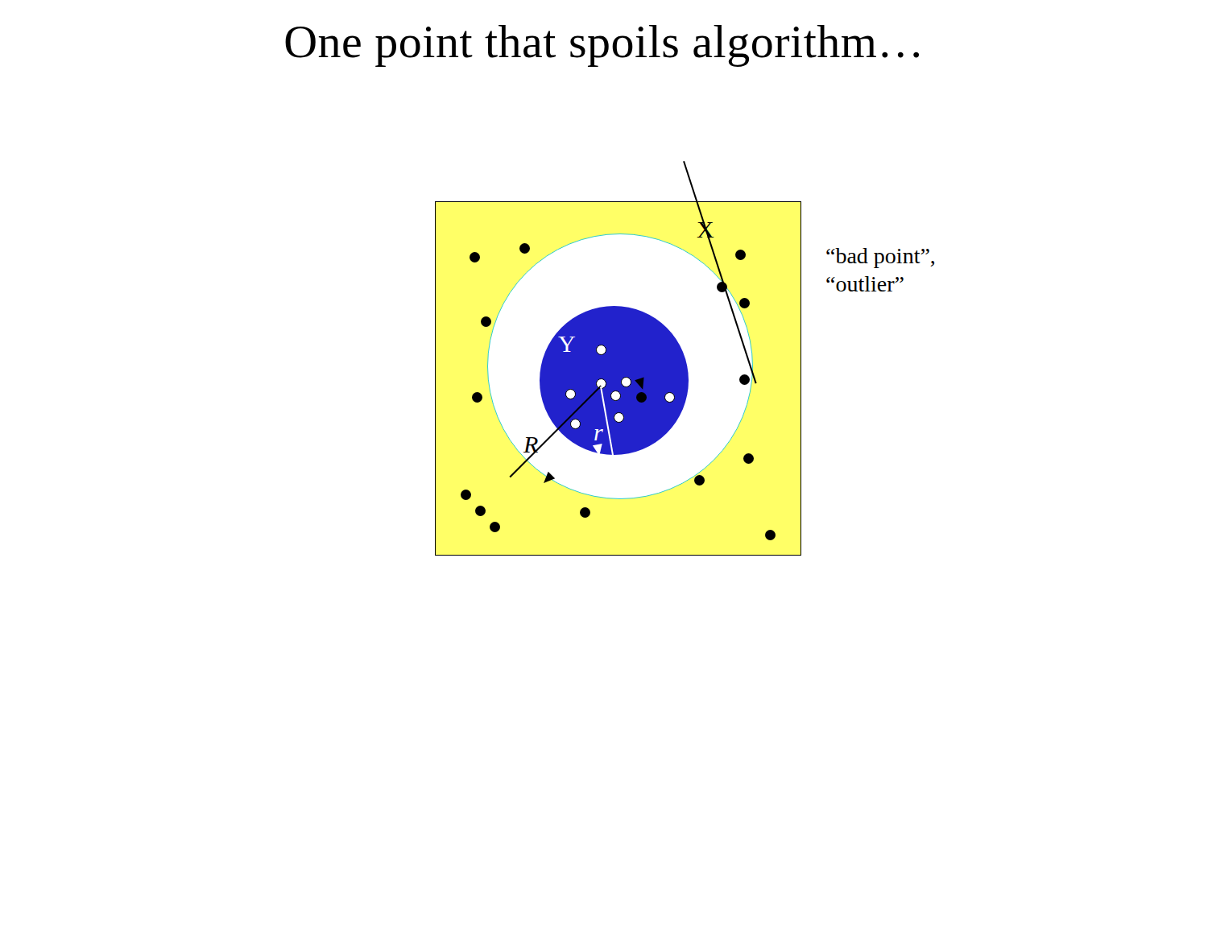One point that spoils algorithm…
X Y R r
“bad point”,
“outlier”